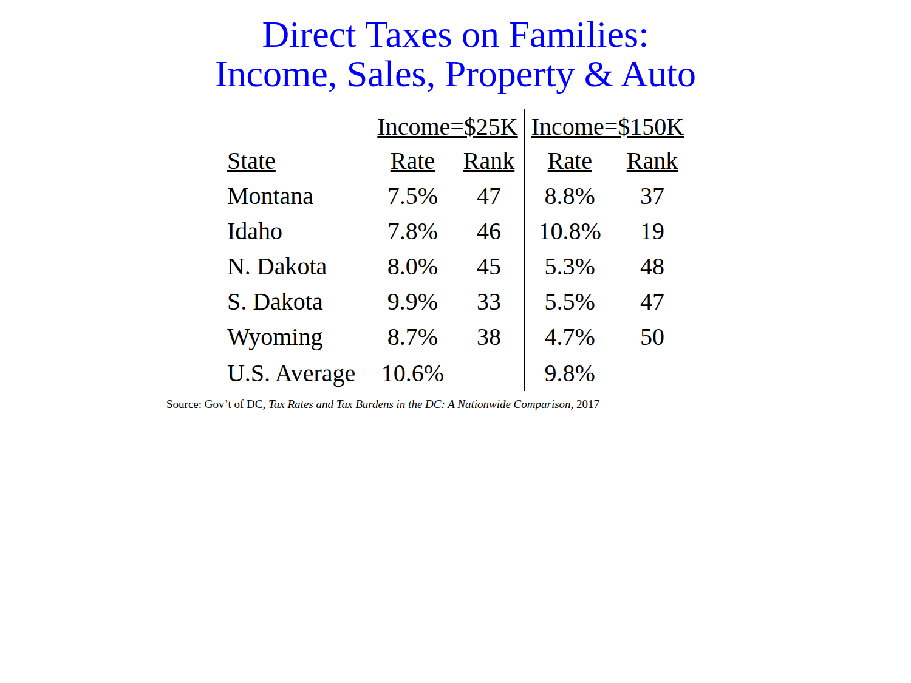Direct Taxes on Families:
Income, Sales, Property & Auto
| | Income=$25K | Income=$150K |
| State | Rate | Rank | Rate | Rank |
| Montana | 7.5% | 47 | 8.8% | 37 |
| Idaho | 7.8% | 46 | 10.8% | 19 |
| N. Dakota | 8.0% | 45 | 5.3% | 48 |
| S. Dakota | 9.9% | 33 | 5.5% | 47 |
| Wyoming | 8.7% | 38 | 4.7% | 50 |
| U.S. Average | 10.6% | | 9.8% | |
Source: Gov’t of DC, Tax Rates and Tax Burdens in the DC: A Nationwide Comparison, 2017